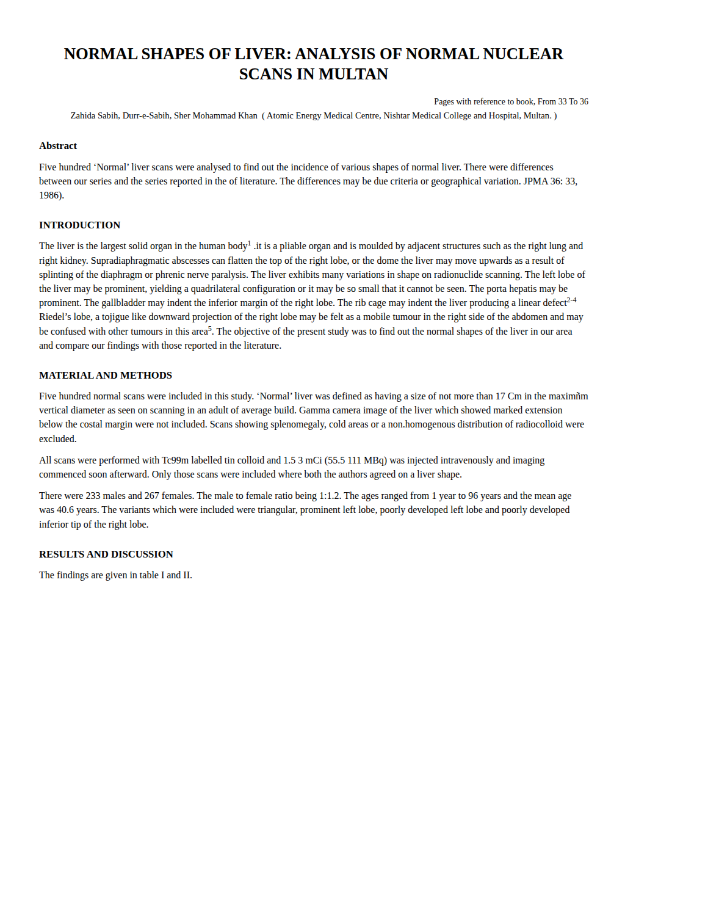NORMAL SHAPES OF LIVER: ANALYSIS OF NORMAL NUCLEAR SCANS IN MULTAN
Pages with reference to book, From 33 To 36
Zahida Sabih, Durr-e-Sabih, Sher Mohammad Khan ( Atomic Energy Medical Centre, Nishtar Medical College and Hospital, Multan. )
Abstract
Five hundred ‘Normal’ liver scans were analysed to find out the incidence of various shapes of normal liver. There were differences between our series and the series reported in the of literature. The differences may be due criteria or geographical variation. JPMA 36: 33, 1986).
Introduction
The liver is the largest solid organ in the human body1 .it is a pliable organ and is moulded by adjacent structures such as the right lung and right kidney. Supradiaphragmatic abscesses can flatten the top of the right lobe, or the dome the liver may move upwards as a result of splinting of the diaphragm or phrenic nerve paralysis. The liver exhibits many variations in shape on radionuclide scanning. The left lobe of the liver may be prominent, yielding a quadrilateral configuration or it may be so small that it cannot be seen. The porta hepatis may be prominent. The gallbladder may indent the inferior margin of the right lobe. The rib cage may indent the liver producing a linear defect2-4 Riedel’s lobe, a tojigue like downward projection of the right lobe may be felt as a mobile tumour in the right side of the abdomen and may be confused with other tumours in this area5. The objective of the present study was to find out the normal shapes of the liver in our area and compare our findings with those reported in the literature.
Material and Methods
Five hundred normal scans were included in this study. ‘Normal’ liver was defined as having a size of not more than 17 Cm in the maximñm vertical diameter as seen on scanning in an adult of average build. Gamma camera image of the liver which showed marked extension below the costal margin were not included. Scans showing splenomegaly, cold areas or a non.homogenous distribution of radiocolloid were excluded.
All scans were performed with Tc99m labelled tin colloid and 1.5 3 mCi (55.5 111 MBq) was injected intravenously and imaging commenced soon afterward. Only those scans were included where both the authors agreed on a liver shape.
There were 233 males and 267 females. The male to female ratio being 1:1.2. The ages ranged from 1 year to 96 years and the mean age was 40.6 years. The variants which were included were triangular, prominent left lobe, poorly developed left lobe and poorly developed inferior tip of the right lobe.
Results and Discussion
The findings are given in table I and II.